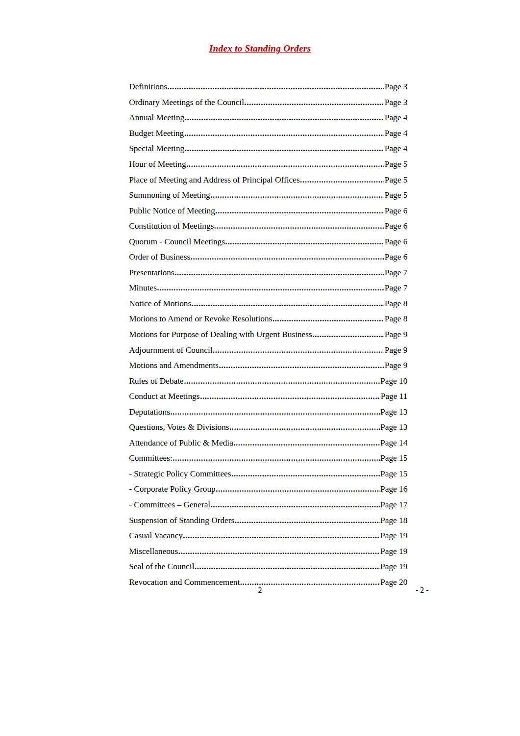Index to Standing Orders
Definitions................................................................................................. Page 3
Ordinary Meetings of the Council.................................................................. Page 3
Annual Meeting............................................................................................. Page 4
Budget Meeting............................................................................................. Page 4
Special Meeting............................................................................................. Page 4
Hour of Meeting............................................................................................ Page 5
Place of Meeting and Address of Principal Offices....................................... Page 5
Summoning of Meeting.............................................................................. Page 5
Public Notice of Meeting............................................................................. Page 6
Constitution of Meetings.............................................................................. Page 6
Quorum - Council Meetings......................................................................... Page 6
Order of Business......................................................................................... Page 6
Presentations................................................................................................ Page 7
Minutes....................................................................................................... Page 7
Notice of Motions....................................................................................... Page 8
Motions to Amend or Revoke Resolutions..................................................... Page 8
Motions for Purpose of Dealing with Urgent Business.................................. Page 9
Adjournment of Council.............................................................................. Page 9
Motions and Amendments.......................................................................... Page 9
Rules of Debate............................................................................................ Page 10
Conduct at Meetings..................................................................................... Page 11
Deputations................................................................................................ Page 13
Questions, Votes & Divisions....................................................................... Page 13
Attendance of Public & Media...................................................................... Page 14
Committees: .............................................................................................. Page 15
- Strategic Policy Committees....................................................................... Page 15
- Corporate Policy Group............................................................................. Page 16
- Committees – General............................................................................... Page 17
Suspension of Standing Orders..................................................................... Page 18
Casual Vacancy............................................................................................ Page 19
Miscellaneous............................................................................................. Page 19
Seal of the Council..................................................................................... Page 19
Revocation and Commencement.................................................................. Page 20
2 - 2 -